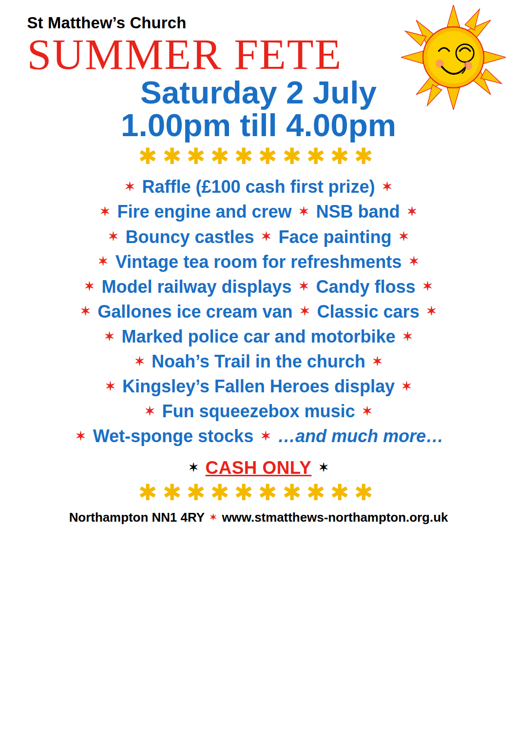St Matthew’s Church
Summer Fete
Saturday 2 July
1.00pm till 4.00pm
✱✱✱✱✱✱✱✱✱✱
✶ Raffle (£100 cash first prize) ✶
✶ Fire engine and crew ✶ NSB band ✶
✶ Bouncy castles ✶ Face painting ✶
✶ Vintage tea room for refreshments ✶
✶ Model railway displays ✶ Candy floss ✶
✶ Gallones ice cream van ✶ Classic cars ✶
✶ Marked police car and motorbike ✶
✶ Noah’s Trail in the church ✶
✶ Kingsley’s Fallen Heroes display ✶
✶ Fun squeezebox music ✶
✶ Wet-sponge stocks ✶ …and much more…
✶ CASH ONLY ✶
✱✱✱✱✱✱✱✱✱✱
Northampton NN1 4RY ✶ www.stmatthews-northampton.org.uk